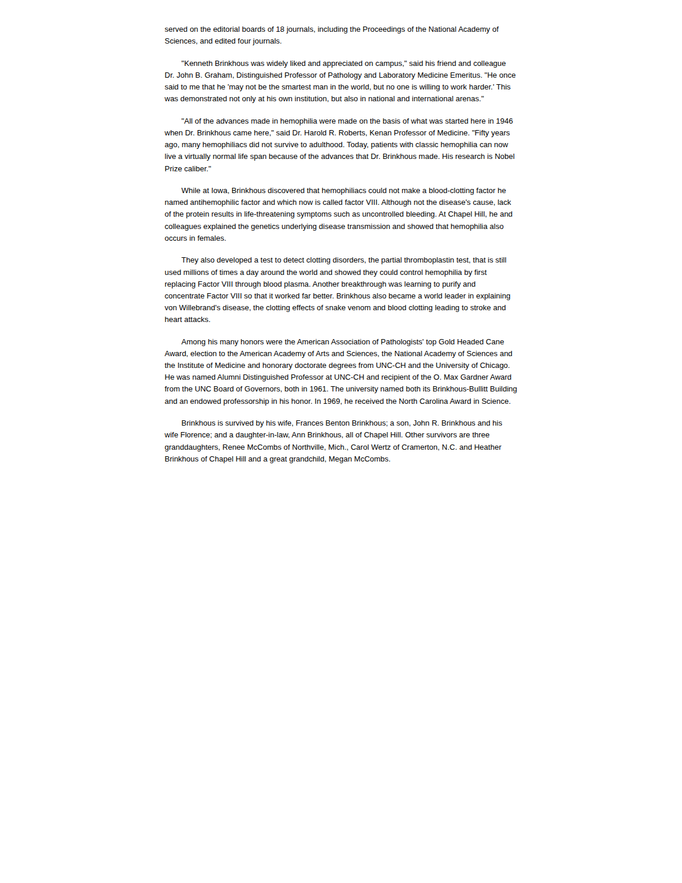served on the editorial boards of 18 journals, including the Proceedings of the National Academy of Sciences, and edited four journals.
"Kenneth Brinkhous was widely liked and appreciated on campus," said his friend and colleague Dr. John B. Graham, Distinguished Professor of Pathology and Laboratory Medicine Emeritus. "He once said to me that he 'may not be the smartest man in the world, but no one is willing to work harder.' This was demonstrated not only at his own institution, but also in national and international arenas."
"All of the advances made in hemophilia were made on the basis of what was started here in 1946 when Dr. Brinkhous came here," said Dr. Harold R. Roberts, Kenan Professor of Medicine. "Fifty years ago, many hemophiliacs did not survive to adulthood. Today, patients with classic hemophilia can now live a virtually normal life span because of the advances that Dr. Brinkhous made. His research is Nobel Prize caliber."
While at Iowa, Brinkhous discovered that hemophiliacs could not make a blood-clotting factor he named antihemophilic factor and which now is called factor VIII. Although not the disease's cause, lack of the protein results in life-threatening symptoms such as uncontrolled bleeding. At Chapel Hill, he and colleagues explained the genetics underlying disease transmission and showed that hemophilia also occurs in females.
They also developed a test to detect clotting disorders, the partial thromboplastin test, that is still used millions of times a day around the world and showed they could control hemophilia by first replacing Factor VIII through blood plasma. Another breakthrough was learning to purify and concentrate Factor VIII so that it worked far better. Brinkhous also became a world leader in explaining von Willebrand's disease, the clotting effects of snake venom and blood clotting leading to stroke and heart attacks.
Among his many honors were the American Association of Pathologists' top Gold Headed Cane Award, election to the American Academy of Arts and Sciences, the National Academy of Sciences and the Institute of Medicine and honorary doctorate degrees from UNC-CH and the University of Chicago. He was named Alumni Distinguished Professor at UNC-CH and recipient of the O. Max Gardner Award from the UNC Board of Governors, both in 1961. The university named both its Brinkhous-Bullitt Building and an endowed professorship in his honor. In 1969, he received the North Carolina Award in Science.
Brinkhous is survived by his wife, Frances Benton Brinkhous; a son, John R. Brinkhous and his wife Florence; and a daughter-in-law, Ann Brinkhous, all of Chapel Hill. Other survivors are three granddaughters, Renee McCombs of Northville, Mich., Carol Wertz of Cramerton, N.C. and Heather Brinkhous of Chapel Hill and a great grandchild, Megan McCombs.